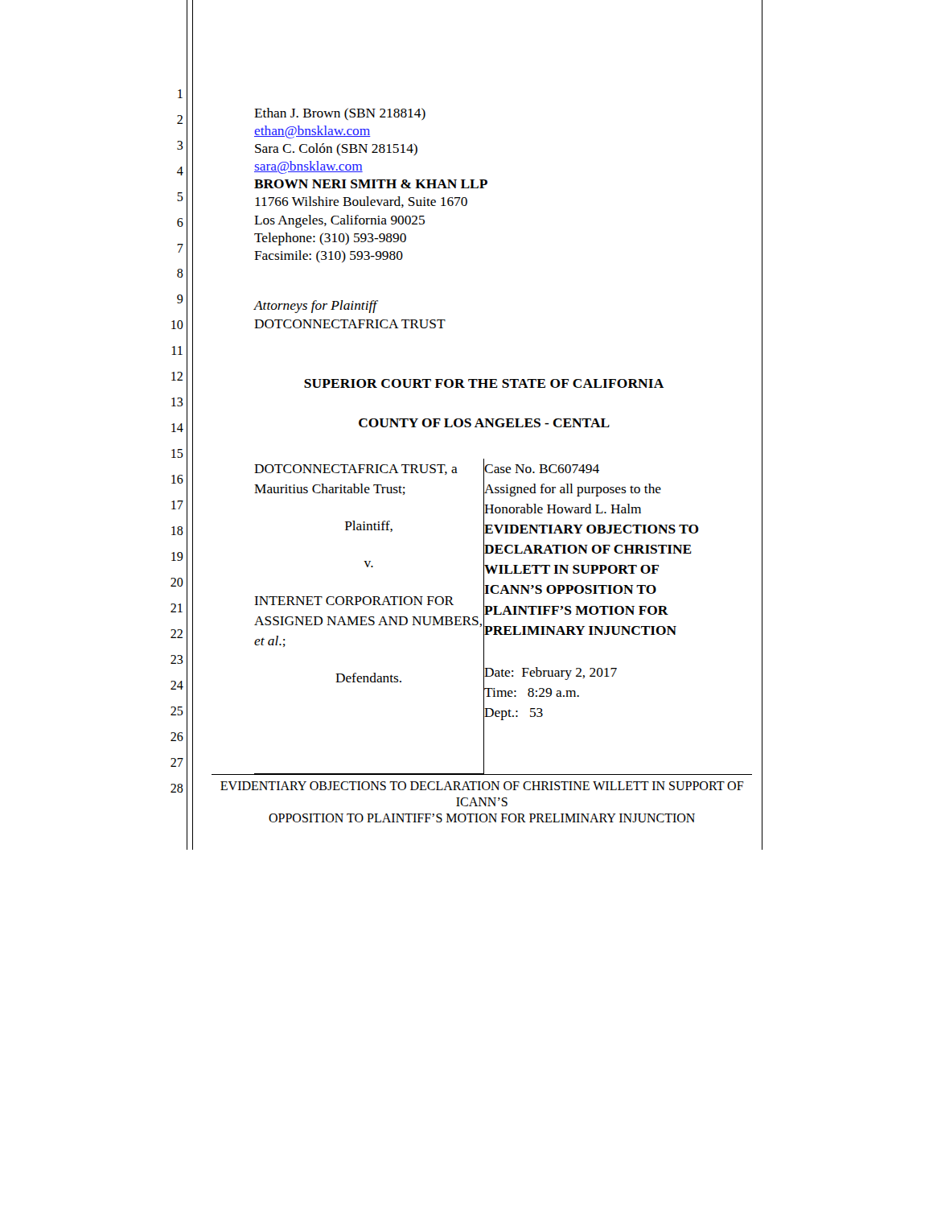1
2
3
4
5
6
7
8
9
10
11
12
13
14
15
16
17
18
19
20
21
22
23
24
25
26
27
28
Ethan J. Brown (SBN 218814)
ethan@bnsklaw.com
Sara C. Colón (SBN 281514)
sara@bnsklaw.com
BROWN NERI SMITH & KHAN LLP
11766 Wilshire Boulevard, Suite 1670
Los Angeles, California 90025
Telephone: (310) 593-9890
Facsimile: (310) 593-9980
Attorneys for Plaintiff
DOTCONNECTAFRICA TRUST
SUPERIOR COURT FOR THE STATE OF CALIFORNIA
COUNTY OF LOS ANGELES - CENTAL
| DOTCONNECTAFRICA TRUST, a Mauritius Charitable Trust; Plaintiff, v. INTERNET CORPORATION FOR ASSIGNED NAMES AND NUMBERS, et al .; Defendants. | Case No. BC607494 Assigned for all purposes to the Honorable Howard L. Halm EVIDENTIARY OBJECTIONS TO DECLARATION OF CHRISTINE WILLETT IN SUPPORT OF ICANN’S OPPOSITION TO PLAINTIFF’S MOTION FOR PRELIMINARY INJUNCTION Date: February 2, 2017 Time: 8:29 a.m. Dept.: 53 |
EVIDENTIARY OBJECTIONS TO DECLARATION OF CHRISTINE WILLETT IN SUPPORT OF ICANN’S
OPPOSITION TO PLAINTIFF’S MOTION FOR PRELIMINARY INJUNCTION